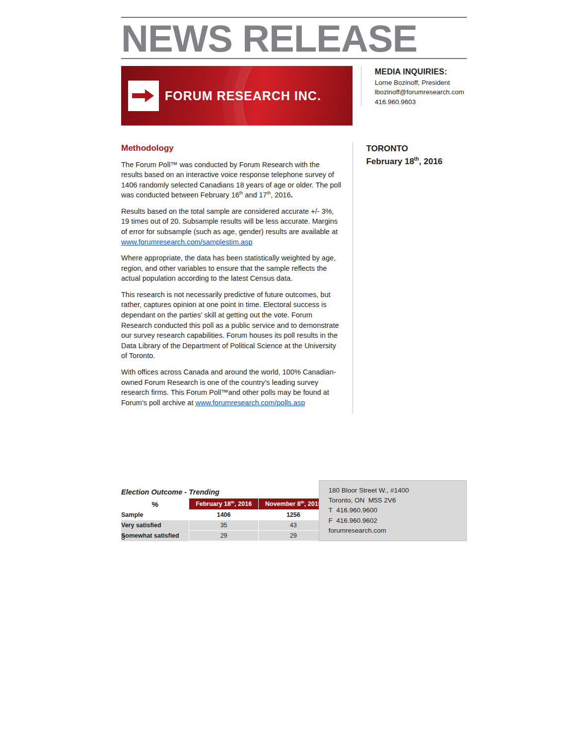NEWS RELEASE
FORUM RESEARCH INC.
MEDIA INQUIRIES:
Lorne Bozinoff, President
lbozinoff@forumresearch.com
416.960.9603
Methodology
The Forum Poll™ was conducted by Forum Research with the results based on an interactive voice response telephone survey of 1406 randomly selected Canadians 18 years of age or older. The poll was conducted between February 16th and 17th, 2016.
Results based on the total sample are considered accurate +/- 3%, 19 times out of 20. Subsample results will be less accurate. Margins of error for subsample (such as age, gender) results are available at www.forumresearch.com/samplestim.asp
Where appropriate, the data has been statistically weighted by age, region, and other variables to ensure that the sample reflects the actual population according to the latest Census data.
This research is not necessarily predictive of future outcomes, but rather, captures opinion at one point in time. Electoral success is dependant on the parties’ skill at getting out the vote. Forum Research conducted this poll as a public service and to demonstrate our survey research capabilities. Forum houses its poll results in the Data Library of the Department of Political Science at the University of Toronto.
With offices across Canada and around the world, 100% Canadian-owned Forum Research is one of the country’s leading survey research firms. This Forum Poll™and other polls may be found at Forum's poll archive at www.forumresearch.com/polls.asp
TORONTO
February 18th, 2016
Election Outcome - Trending
| % | February 18 th , 2016 | November 8 th , 2015 |
| --- | --- | --- |
| Sample | 1406 | 1256 |
| Very satisfied | 35 | 43 |
| Somewhat satisfied | 29 | 29 |
3
180 Bloor Street W., #1400
Toronto, ON M5S 2V6
T 416.960.9600
F 416.960.9602
forumresearch.com